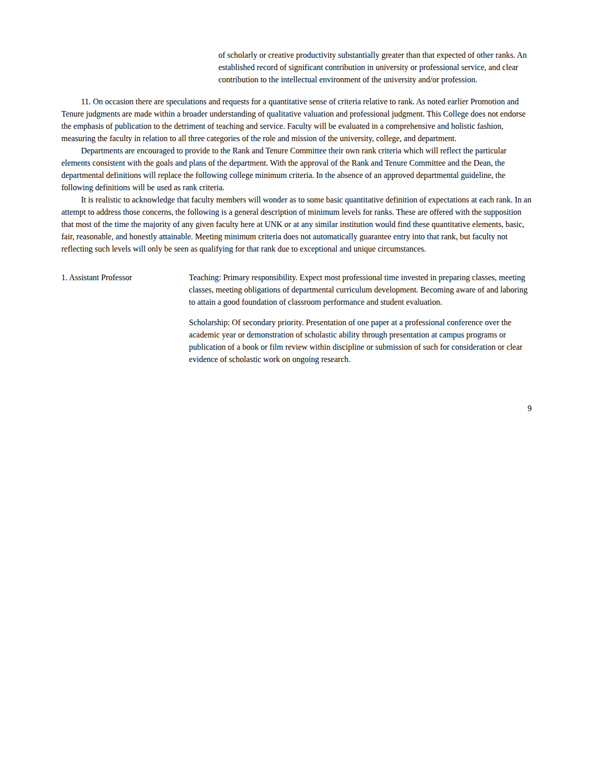of scholarly or creative productivity substantially greater than that expected of other ranks. An established record of significant contribution in university or professional service, and clear contribution to the intellectual environment of the university and/or profession.
11. On occasion there are speculations and requests for a quantitative sense of criteria relative to rank. As noted earlier Promotion and Tenure judgments are made within a broader understanding of qualitative valuation and professional judgment. This College does not endorse the emphasis of publication to the detriment of teaching and service. Faculty will be evaluated in a comprehensive and holistic fashion, measuring the faculty in relation to all three categories of the role and mission of the university, college, and department.
Departments are encouraged to provide to the Rank and Tenure Committee their own rank criteria which will reflect the particular elements consistent with the goals and plans of the department. With the approval of the Rank and Tenure Committee and the Dean, the departmental definitions will replace the following college minimum criteria. In the absence of an approved departmental guideline, the following definitions will be used as rank criteria.
It is realistic to acknowledge that faculty members will wonder as to some basic quantitative definition of expectations at each rank. In an attempt to address those concerns, the following is a general description of minimum levels for ranks. These are offered with the supposition that most of the time the majority of any given faculty here at UNK or at any similar institution would find these quantitative elements, basic, fair, reasonable, and honestly attainable. Meeting minimum criteria does not automatically guarantee entry into that rank, but faculty not reflecting such levels will only be seen as qualifying for that rank due to exceptional and unique circumstances.
1. Assistant Professor
Teaching: Primary responsibility. Expect most professional time invested in preparing classes, meeting classes, meeting obligations of departmental curriculum development. Becoming aware of and laboring to attain a good foundation of classroom performance and student evaluation.
Scholarship: Of secondary priority. Presentation of one paper at a professional conference over the academic year or demonstration of scholastic ability through presentation at campus programs or publication of a book or film review within discipline or submission of such for consideration or clear evidence of scholastic work on ongoing research.
9